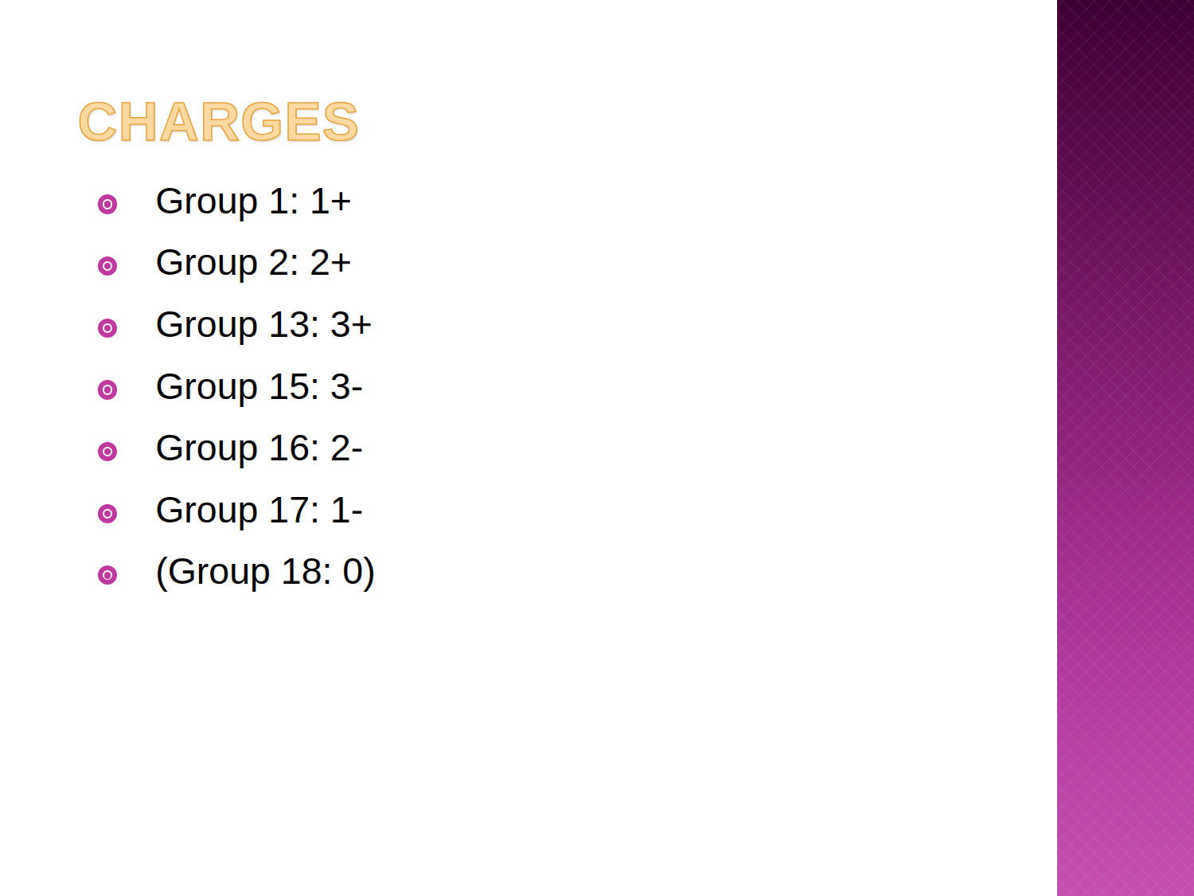Charges
Group 1: 1+
Group 2: 2+
Group 13: 3+
Group 15: 3-
Group 16: 2-
Group 17: 1-
(Group 18: 0)